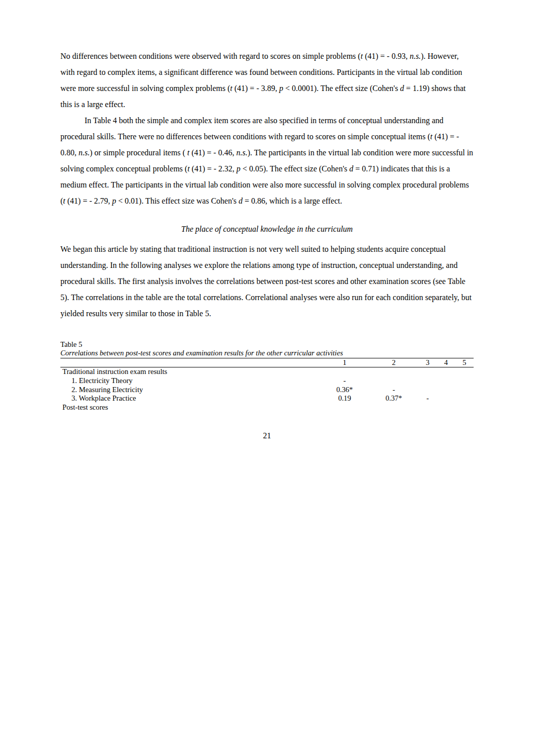No differences between conditions were observed with regard to scores on simple problems (t (41) = - 0.93, n.s.). However, with regard to complex items, a significant difference was found between conditions. Participants in the virtual lab condition were more successful in solving complex problems (t (41) = - 3.89, p < 0.0001). The effect size (Cohen's d = 1.19) shows that this is a large effect.
In Table 4 both the simple and complex item scores are also specified in terms of conceptual understanding and procedural skills. There were no differences between conditions with regard to scores on simple conceptual items (t (41) = - 0.80, n.s.) or simple procedural items ( t (41) = - 0.46, n.s.). The participants in the virtual lab condition were more successful in solving complex conceptual problems (t (41) = - 2.32, p < 0.05). The effect size (Cohen's d = 0.71) indicates that this is a medium effect. The participants in the virtual lab condition were also more successful in solving complex procedural problems (t (41) = - 2.79, p < 0.01). This effect size was Cohen's d = 0.86, which is a large effect.
The place of conceptual knowledge in the curriculum
We began this article by stating that traditional instruction is not very well suited to helping students acquire conceptual understanding. In the following analyses we explore the relations among type of instruction, conceptual understanding, and procedural skills. The first analysis involves the correlations between post-test scores and other examination scores (see Table 5). The correlations in the table are the total correlations. Correlational analyses were also run for each condition separately, but yielded results very similar to those in Table 5.
Table 5
Correlations between post-test scores and examination results for the other curricular activities
| | 1 | 2 | 3 | 4 | 5 |
| --- | --- | --- | --- | --- | --- |
| Traditional instruction exam results | | | | | |
| 1. Electricity Theory | - | | | | |
| 2. Measuring Electricity | 0.36* | - | | | |
| 3. Workplace Practice | 0.19 | 0.37* | - | | |
| Post-test scores | | | | | |
21